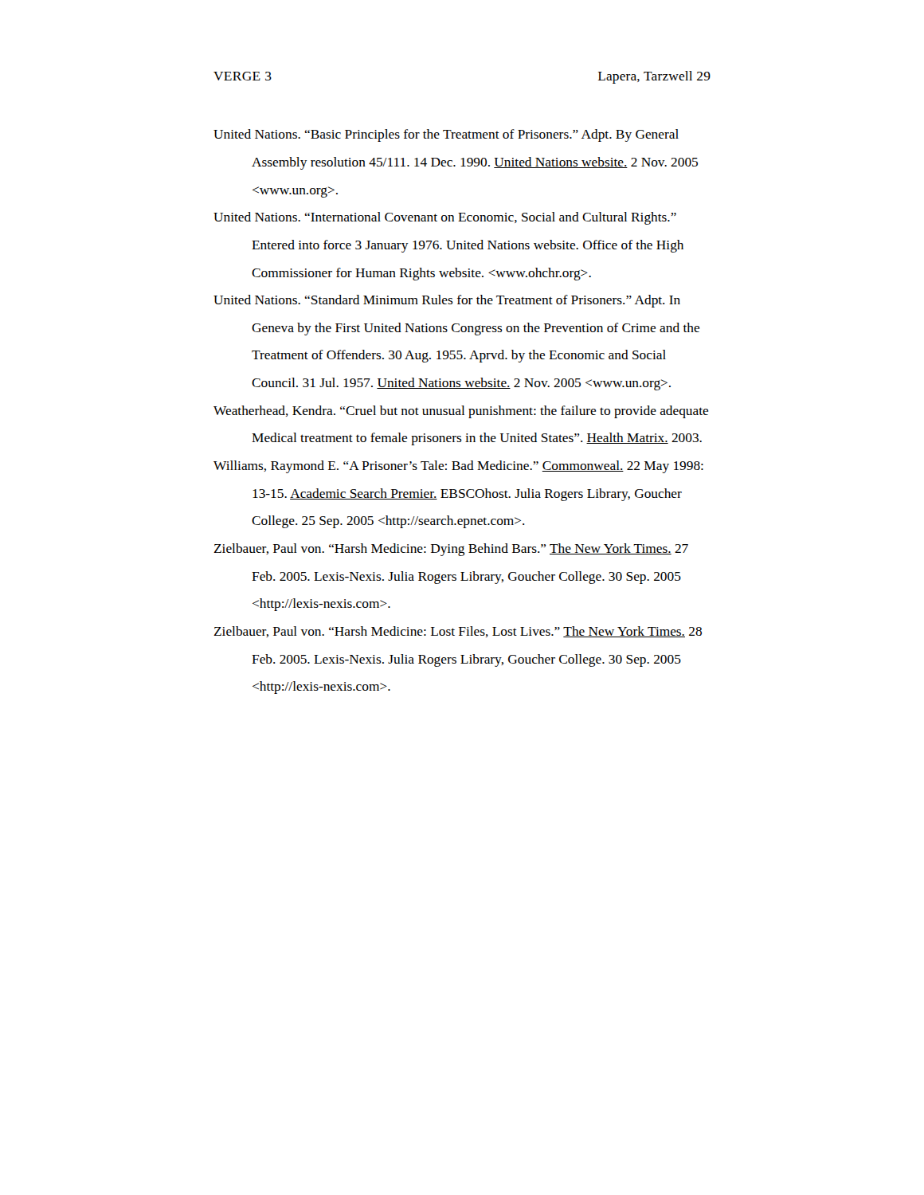VERGE 3 Lapera, Tarzwell 29
United Nations. “Basic Principles for the Treatment of Prisoners.” Adpt. By General Assembly resolution 45/111. 14 Dec. 1990. United Nations website. 2 Nov. 2005 <www.un.org>.
United Nations. “International Covenant on Economic, Social and Cultural Rights.” Entered into force 3 January 1976. United Nations website. Office of the High Commissioner for Human Rights website. <www.ohchr.org>.
United Nations. “Standard Minimum Rules for the Treatment of Prisoners.” Adpt. In Geneva by the First United Nations Congress on the Prevention of Crime and the Treatment of Offenders. 30 Aug. 1955. Aprvd. by the Economic and Social Council. 31 Jul. 1957. United Nations website. 2 Nov. 2005 <www.un.org>.
Weatherhead, Kendra. “Cruel but not unusual punishment: the failure to provide adequate Medical treatment to female prisoners in the United States”. Health Matrix. 2003.
Williams, Raymond E. “A Prisoner’s Tale: Bad Medicine.” Commonweal. 22 May 1998: 13-15. Academic Search Premier. EBSCOhost. Julia Rogers Library, Goucher College. 25 Sep. 2005 <http://search.epnet.com>.
Zielbauer, Paul von. “Harsh Medicine: Dying Behind Bars.” The New York Times. 27 Feb. 2005. Lexis-Nexis. Julia Rogers Library, Goucher College. 30 Sep. 2005 <http://lexis-nexis.com>.
Zielbauer, Paul von. “Harsh Medicine: Lost Files, Lost Lives.” The New York Times. 28 Feb. 2005. Lexis-Nexis. Julia Rogers Library, Goucher College. 30 Sep. 2005 <http://lexis-nexis.com>.